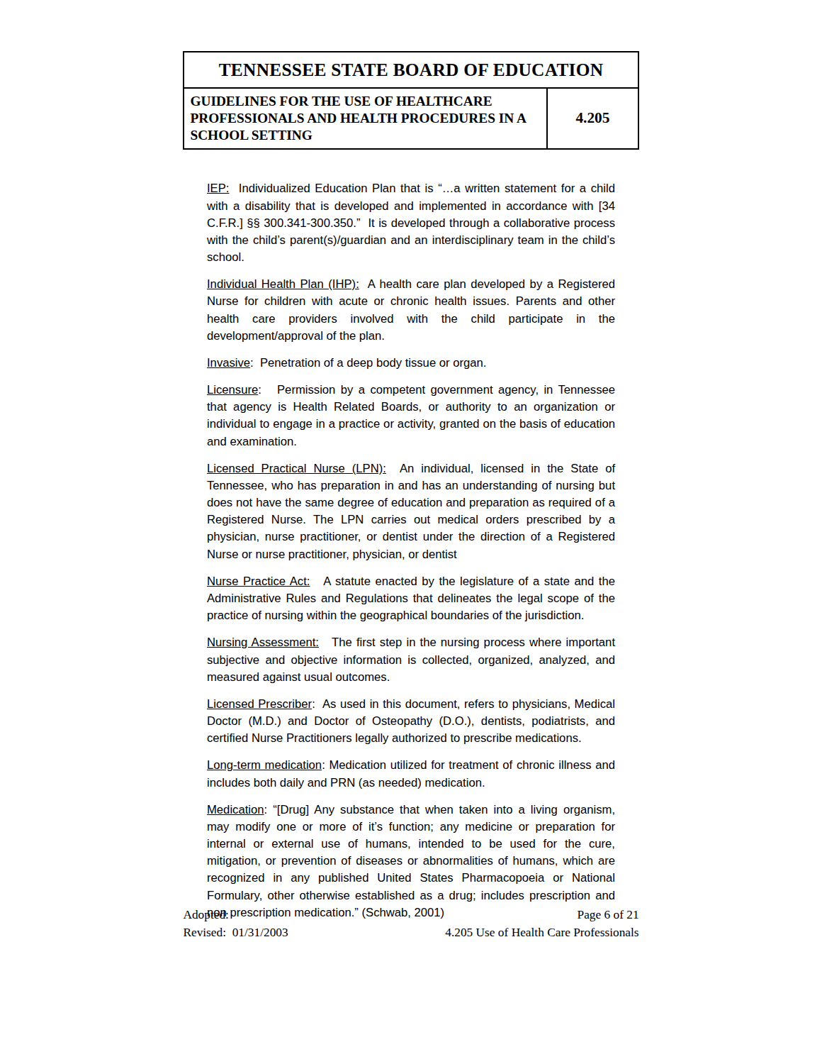| TENNESSEE STATE BOARD OF EDUCATION |
| Guidelines for the Use of Healthcare Professionals and Health Procedures in a School Setting | 4.205 |
IEP: Individualized Education Plan that is “…a written statement for a child with a disability that is developed and implemented in accordance with [34 C.F.R.] §§ 300.341-300.350.” It is developed through a collaborative process with the child’s parent(s)/guardian and an interdisciplinary team in the child’s school.
Individual Health Plan (IHP): A health care plan developed by a Registered Nurse for children with acute or chronic health issues. Parents and other health care providers involved with the child participate in the development/approval of the plan.
Invasive: Penetration of a deep body tissue or organ.
Licensure: Permission by a competent government agency, in Tennessee that agency is Health Related Boards, or authority to an organization or individual to engage in a practice or activity, granted on the basis of education and examination.
Licensed Practical Nurse (LPN): An individual, licensed in the State of Tennessee, who has preparation in and has an understanding of nursing but does not have the same degree of education and preparation as required of a Registered Nurse. The LPN carries out medical orders prescribed by a physician, nurse practitioner, or dentist under the direction of a Registered Nurse or nurse practitioner, physician, or dentist
Nurse Practice Act: A statute enacted by the legislature of a state and the Administrative Rules and Regulations that delineates the legal scope of the practice of nursing within the geographical boundaries of the jurisdiction.
Nursing Assessment: The first step in the nursing process where important subjective and objective information is collected, organized, analyzed, and measured against usual outcomes.
Licensed Prescriber: As used in this document, refers to physicians, Medical Doctor (M.D.) and Doctor of Osteopathy (D.O.), dentists, podiatrists, and certified Nurse Practitioners legally authorized to prescribe medications.
Long-term medication: Medication utilized for treatment of chronic illness and includes both daily and PRN (as needed) medication.
Medication: “[Drug] Any substance that when taken into a living organism, may modify one or more of it’s function; any medicine or preparation for internal or external use of humans, intended to be used for the cure, mitigation, or prevention of diseases or abnormalities of humans, which are recognized in any published United States Pharmacopoeia or National Formulary, other otherwise established as a drug; includes prescription and non prescription medication.” (Schwab, 2001)
| Adopted: | Page 6 of 21 |
| Revised: 01/31/2003 | 4.205 Use of Health Care Professionals |